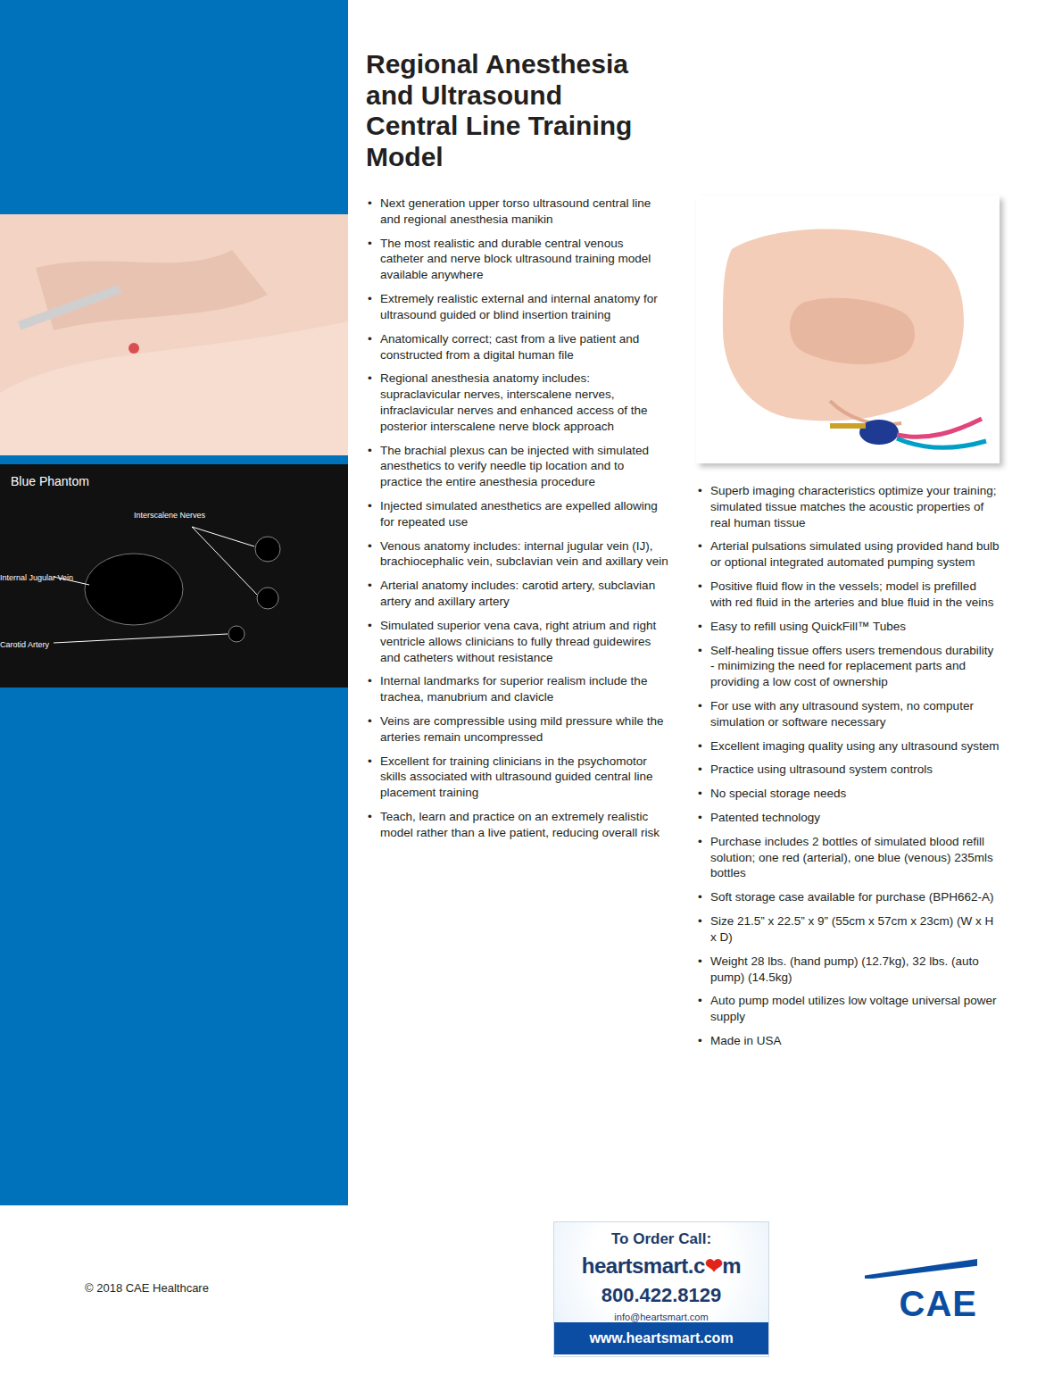Regional Anesthesia
and Ultrasound
Central Line Training
Model
Next generation upper torso ultrasound central line and regional anesthesia manikin
The most realistic and durable central venous catheter and nerve block ultrasound training model available anywhere
Extremely realistic external and internal anatomy for ultrasound guided or blind insertion training
Anatomically correct; cast from a live patient and constructed from a digital human file
Regional anesthesia anatomy includes: supraclavicular nerves, interscalene nerves, infraclavicular nerves and enhanced access of the posterior interscalene nerve block approach
The brachial plexus can be injected with simulated anesthetics to verify needle tip location and to practice the entire anesthesia procedure
Injected simulated anesthetics are expelled allowing for repeated use
Venous anatomy includes: internal jugular vein (IJ), brachiocephalic vein, subclavian vein and axillary vein
Arterial anatomy includes: carotid artery, subclavian artery and axillary artery
Simulated superior vena cava, right atrium and right ventricle allows clinicians to fully thread guidewires and catheters without resistance
Internal landmarks for superior realism include the trachea, manubrium and clavicle
Veins are compressible using mild pressure while the arteries remain uncompressed
Excellent for training clinicians in the psychomotor skills associated with ultrasound guided central line placement training
Teach, learn and practice on an extremely realistic model rather than a live patient, reducing overall risk
Superb imaging characteristics optimize your training; simulated tissue matches the acoustic properties of real human tissue
Arterial pulsations simulated using provided hand bulb or optional integrated automated pumping system
Positive fluid flow in the vessels; model is prefilled with red fluid in the arteries and blue fluid in the veins
Easy to refill using QuickFill™ Tubes
Self-healing tissue offers users tremendous durability - minimizing the need for replacement parts and providing a low cost of ownership
For use with any ultrasound system, no computer simulation or software necessary
Excellent imaging quality using any ultrasound system
Practice using ultrasound system controls
No special storage needs
Patented technology
Purchase includes 2 bottles of simulated blood refill solution; one red (arterial), one blue (venous) 235mls bottles
Soft storage case available for purchase (BPH662-A)
Size 21.5” x 22.5” x 9” (55cm x 57cm x 23cm) (W x H x D)
Weight 28 lbs. (hand pump) (12.7kg), 32 lbs. (auto pump) (14.5kg)
Auto pump model utilizes low voltage universal power supply
Made in USA
© 2018 CAE Healthcare
To Order Call:
heartsmart.c❤m
800.422.8129
info@heartsmart.com
www.heartsmart.com
CAE